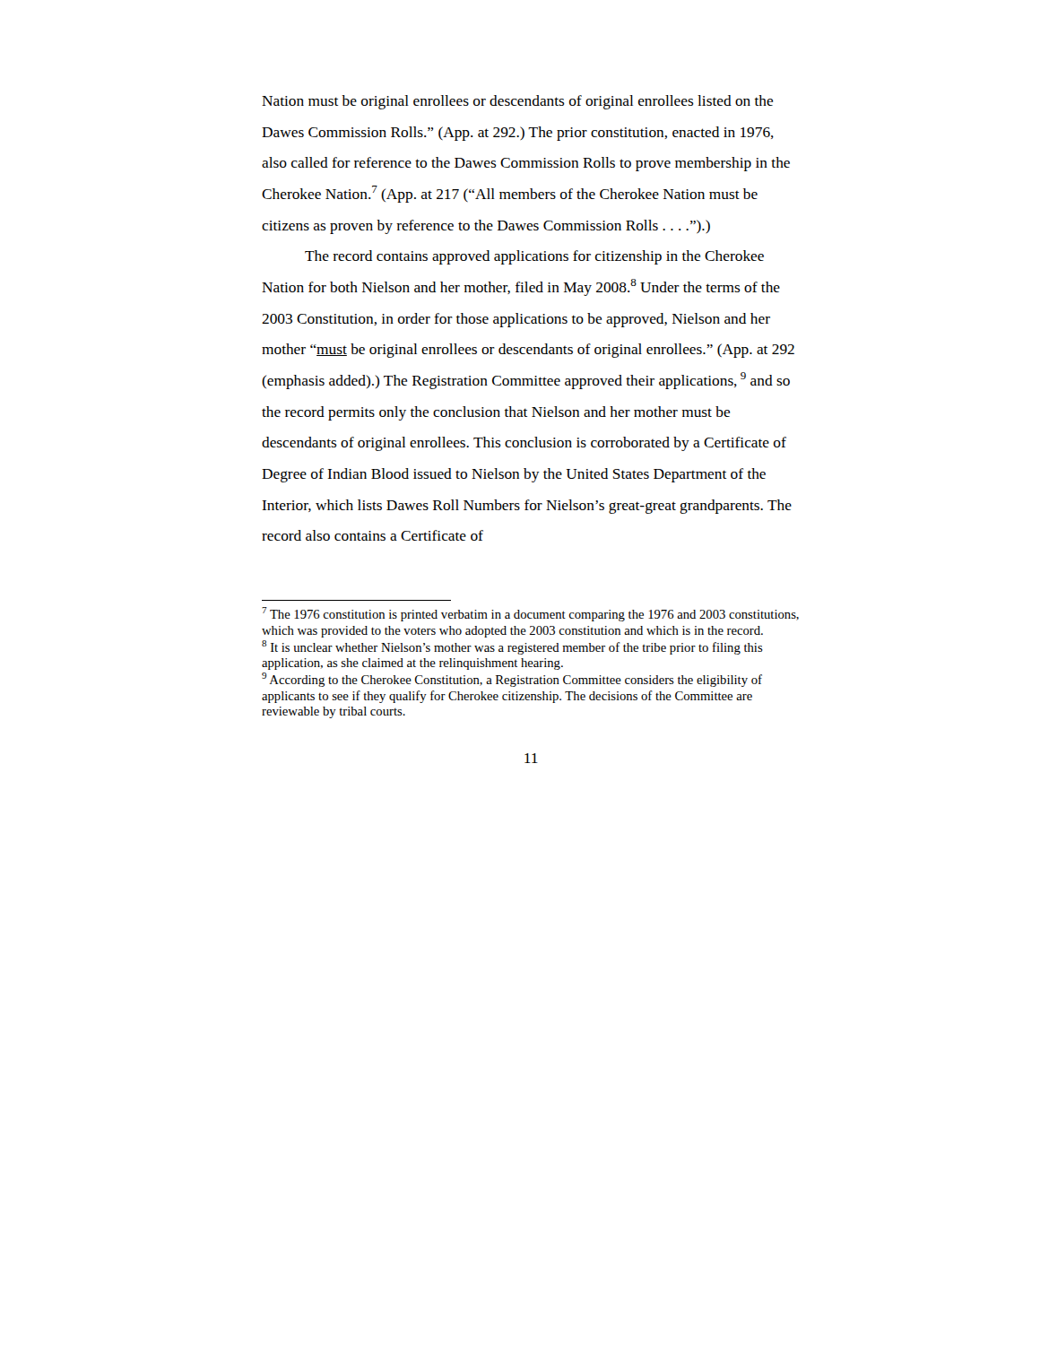Nation must be original enrollees or descendants of original enrollees listed on the Dawes Commission Rolls.” (App. at 292.) The prior constitution, enacted in 1976, also called for reference to the Dawes Commission Rolls to prove membership in the Cherokee Nation.7 (App. at 217 (“All members of the Cherokee Nation must be citizens as proven by reference to the Dawes Commission Rolls . . . .”).)
The record contains approved applications for citizenship in the Cherokee Nation for both Nielson and her mother, filed in May 2008.8 Under the terms of the 2003 Constitution, in order for those applications to be approved, Nielson and her mother “must be original enrollees or descendants of original enrollees.” (App. at 292 (emphasis added).) The Registration Committee approved their applications, 9 and so the record permits only the conclusion that Nielson and her mother must be descendants of original enrollees. This conclusion is corroborated by a Certificate of Degree of Indian Blood issued to Nielson by the United States Department of the Interior, which lists Dawes Roll Numbers for Nielson’s great-great grandparents. The record also contains a Certificate of
7 The 1976 constitution is printed verbatim in a document comparing the 1976 and 2003 constitutions, which was provided to the voters who adopted the 2003 constitution and which is in the record.
8 It is unclear whether Nielson’s mother was a registered member of the tribe prior to filing this application, as she claimed at the relinquishment hearing.
9 According to the Cherokee Constitution, a Registration Committee considers the eligibility of applicants to see if they qualify for Cherokee citizenship. The decisions of the Committee are reviewable by tribal courts.
11